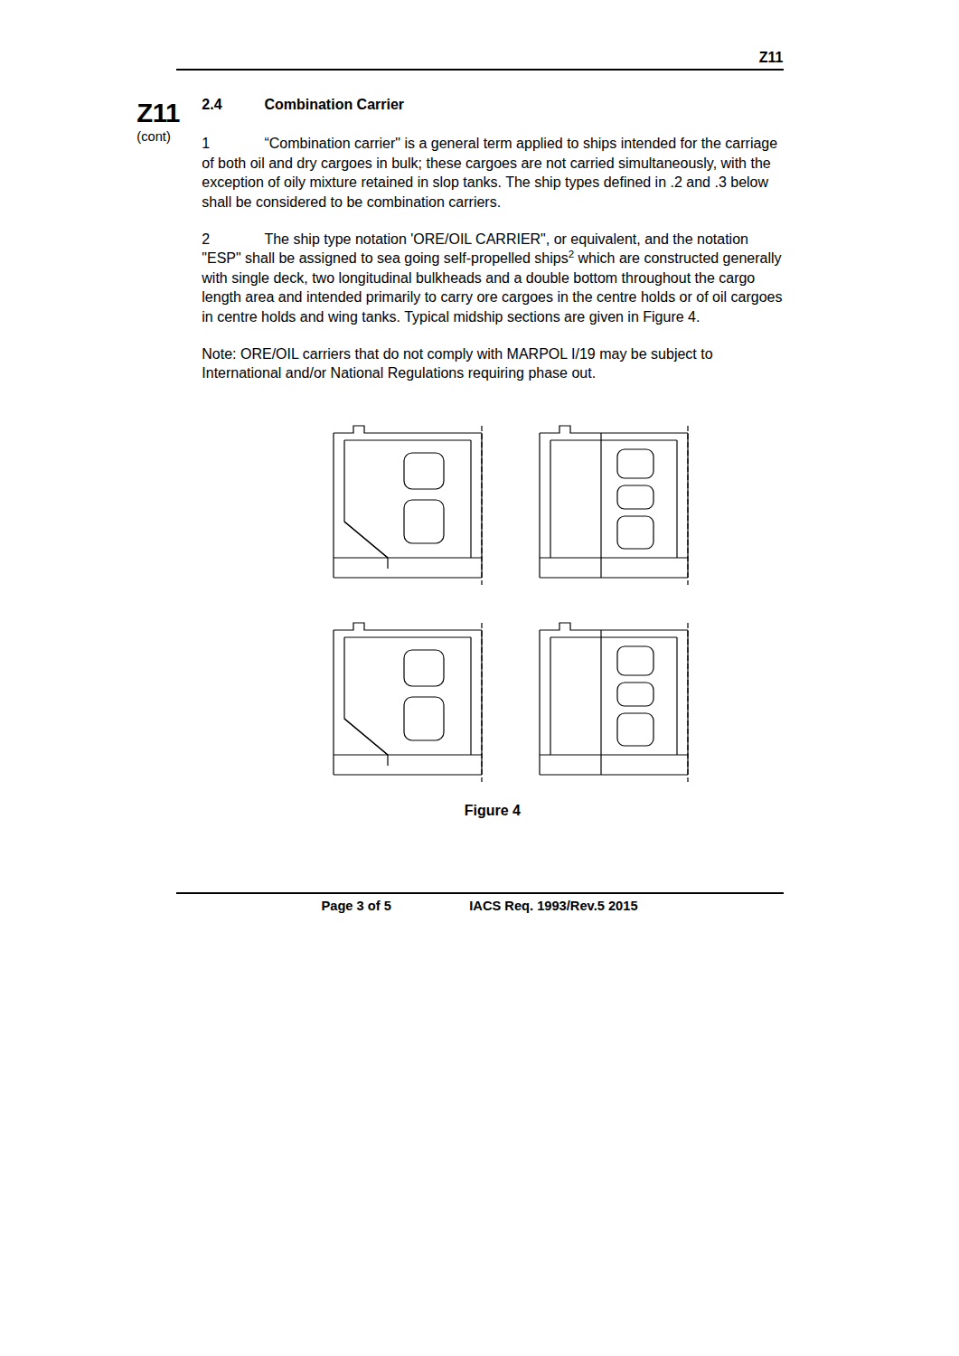Z11
Z11
(cont)
2.4 Combination Carrier
1“Combination carrier" is a general term applied to ships intended for the carriage of both oil and dry cargoes in bulk; these cargoes are not carried simultaneously, with the exception of oily mixture retained in slop tanks. The ship types defined in .2 and .3 below shall be considered to be combination carriers.
2 The ship type notation 'ORE/OIL CARRIER", or equivalent, and the notation "ESP" shall be assigned to sea going self-propelled ships2 which are constructed generally with single deck, two longitudinal bulkheads and a double bottom throughout the cargo length area and intended primarily to carry ore cargoes in the centre holds or of oil cargoes in centre holds and wing tanks. Typical midship sections are given in Figure 4.
Note: ORE/OIL carriers that do not comply with MARPOL I/19 may be subject to International and/or National Regulations requiring phase out.
Figure 4
Page 3 of 5 IACS Req. 1993/Rev.5 2015